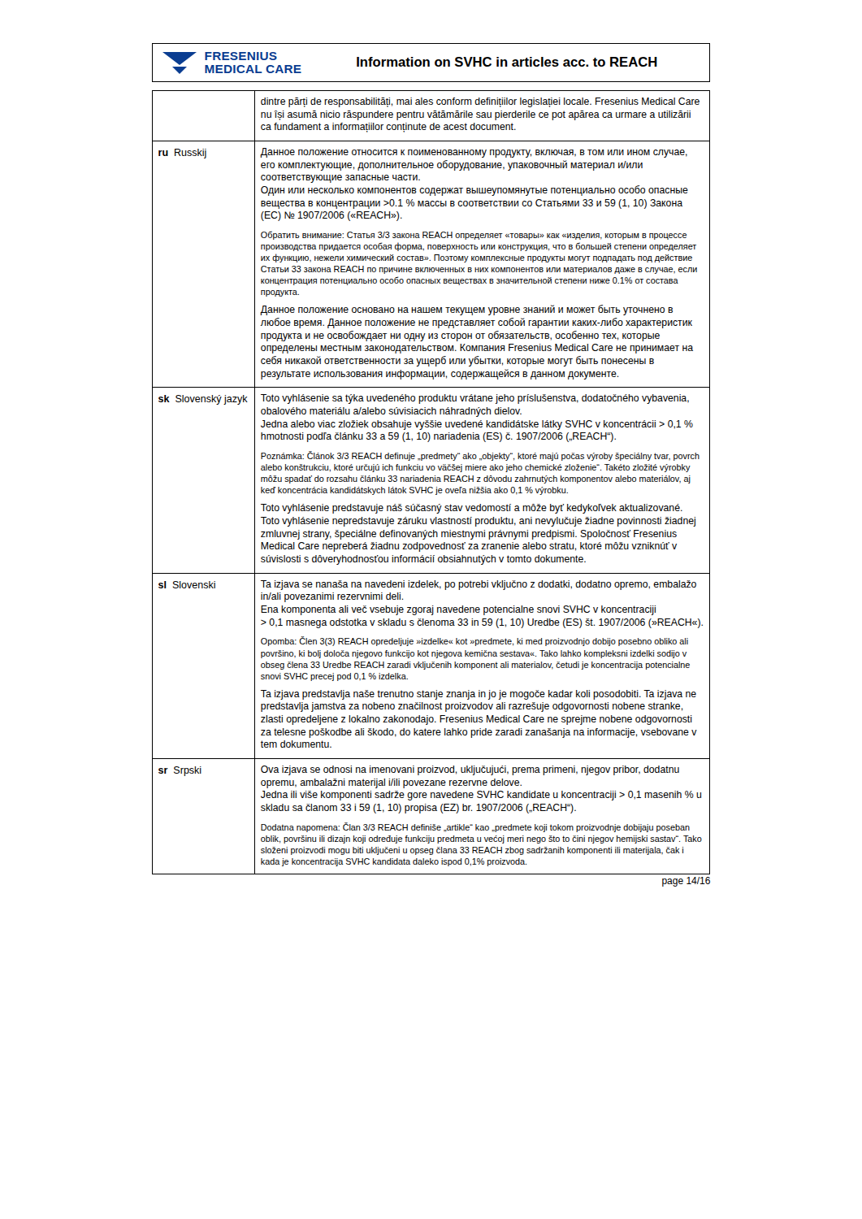FRESENIUS
MEDICAL CARE
Information on SVHC in articles acc. to REACH
| | dintre părți de responsabilități, mai ales conform definițiilor legislației locale. Fresenius Medical Care nu își asumă nicio răspundere pentru vătămările sau pierderile ce pot apărea ca urmare a utilizării ca fundament a informațiilor conținute de acest document. |
| ru Russkij | Данное положение относится к поименованному продукту, включая, в том или ином случае, его комплектующие, дополнительное оборудование, упаковочный материал и/или соответствующие запасные части. Один или несколько компонентов содержат вышеупомянутые потенциально особо опасные вещества в концентрации >0.1 % массы в соответствии со Статьями 33 и 59 (1, 10) Закона (ЕС) № 1907/2006 («REACH»). Обратить внимание: Статья 3/3 закона REACH определяет «товары» как «изделия, которым в процессе производства придается особая форма, поверхность или конструкция, что в большей степени определяет их функцию, нежели химический состав». Поэтому комплексные продукты могут подпадать под действие Статьи 33 закона REACH по причине включенных в них компонентов или материалов даже в случае, если концентрация потенциально особо опасных веществах в значительной степени ниже 0.1% от состава продукта. Данное положение основано на нашем текущем уровне знаний и может быть уточнено в любое время. Данное положение не представляет собой гарантии каких-либо характеристик продукта и не освобождает ни одну из сторон от обязательств, особенно тех, которые определены местным законодательством. Компания Fresenius Medical Care не принимает на себя никакой ответственности за ущерб или убытки, которые могут быть понесены в результате использования информации, содержащейся в данном документе. |
| sk Slovenský jazyk | Toto vyhlásenie sa týka uvedeného produktu vrátane jeho príslušenstva, dodatočného vybavenia, obalového materiálu a/alebo súvisiacich náhradných dielov. Jedna alebo viac zložiek obsahuje vyššie uvedené kandidátske látky SVHC v koncentrácii > 0,1 % hmotnosti podľa článku 33 a 59 (1, 10) nariadenia (ES) č. 1907/2006 („REACH“). Poznámka: Článok 3/3 REACH definuje „predmety“ ako „objekty“, ktoré majú počas výroby špeciálny tvar, povrch alebo konštrukciu, ktoré určujú ich funkciu vo väčšej miere ako jeho chemické zloženie“. Takéto zložité výrobky môžu spadať do rozsahu článku 33 nariadenia REACH z dôvodu zahrnutých komponentov alebo materiálov, aj keď koncentrácia kandidátskych látok SVHC je oveľa nižšia ako 0,1 % výrobku. Toto vyhlásenie predstavuje náš súčasný stav vedomostí a môže byť kedykoľvek aktualizované. Toto vyhlásenie nepredstavuje záruku vlastností produktu, ani nevylučuje žiadne povinnosti žiadnej zmluvnej strany, špeciálne definovaných miestnymi právnymi predpismi. Spoločnosť Fresenius Medical Care nepreberá žiadnu zodpovednosť za zranenie alebo stratu, ktoré môžu vzniknúť v súvislosti s dôveryhodnosťou informácií obsiahnutých v tomto dokumente. |
| sl Slovenski | Ta izjava se nanaša na navedeni izdelek, po potrebi vključno z dodatki, dodatno opremo, embalažo in/ali povezanimi rezervnimi deli. Ena komponenta ali več vsebuje zgoraj navedene potencialne snovi SVHC v koncentraciji > 0,1 masnega odstotka v skladu s členoma 33 in 59 (1, 10) Uredbe (ES) št. 1907/2006 (»REACH«). Opomba: Člen 3(3) REACH opredeljuje »izdelke« kot »predmete, ki med proizvodnjo dobijo posebno obliko ali površino, ki bolj določa njegovo funkcijo kot njegova kemična sestava«. Tako lahko kompleksni izdelki sodijo v obseg člena 33 Uredbe REACH zaradi vključenih komponent ali materialov, četudi je koncentracija potencialne snovi SVHC precej pod 0,1 % izdelka. Ta izjava predstavlja naše trenutno stanje znanja in jo je mogoče kadar koli posodobiti. Ta izjava ne predstavlja jamstva za nobeno značilnost proizvodov ali razrešuje odgovornosti nobene stranke, zlasti opredeljene z lokalno zakonodajo. Fresenius Medical Care ne sprejme nobene odgovornosti za telesne poškodbe ali škodo, do katere lahko pride zaradi zanašanja na informacije, vsebovane v tem dokumentu. |
| sr Srpski | Ova izjava se odnosi na imenovani proizvod, uključujući, prema primeni, njegov pribor, dodatnu opremu, ambalažni materijal i/ili povezane rezervne delove. Jedna ili više komponenti sadrže gore navedene SVHC kandidate u koncentraciji > 0,1 masenih % u skladu sa članom 33 i 59 (1, 10) propisa (EZ) br. 1907/2006 („REACH“). Dodatna napomena: Član 3/3 REACH definiše „artikle“ kao „predmete koji tokom proizvodnje dobijaju poseban oblik, površinu ili dizajn koji određuje funkciju predmeta u većoj meri nego što to čini njegov hemijski sastav“. Tako složeni proizvodi mogu biti uključeni u opseg člana 33 REACH zbog sadržanih komponenti ili materijala, čak i kada je koncentracija SVHC kandidata daleko ispod 0,1% proizvoda. |
page 14/16